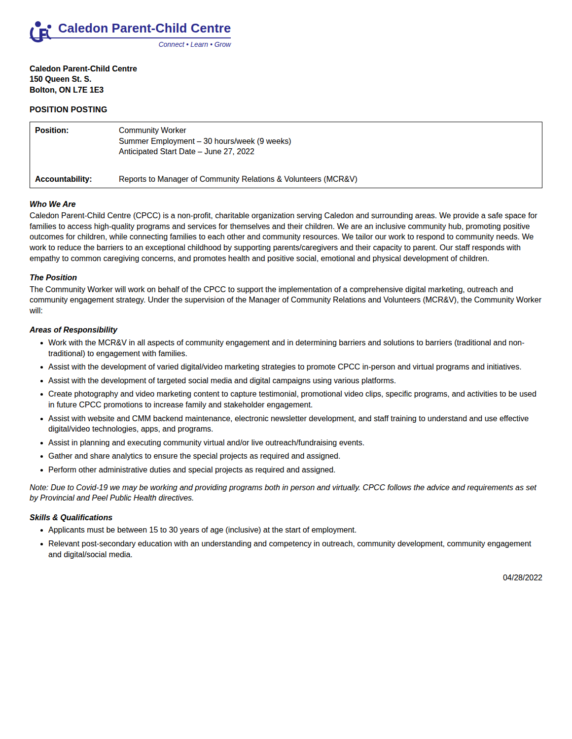Caledon Parent-Child Centre
Connect • Learn • Grow
Caledon Parent-Child Centre
150 Queen St. S.
Bolton, ON L7E 1E3
POSITION POSTING
| Position: | Community Worker Summer Employment – 30 hours/week (9 weeks) Anticipated Start Date – June 27, 2022 |
| Accountability: | Reports to Manager of Community Relations & Volunteers (MCR&V) |
Who We Are
Caledon Parent-Child Centre (CPCC) is a non-profit, charitable organization serving Caledon and surrounding areas. We provide a safe space for families to access high-quality programs and services for themselves and their children. We are an inclusive community hub, promoting positive outcomes for children, while connecting families to each other and community resources. We tailor our work to respond to community needs. We work to reduce the barriers to an exceptional childhood by supporting parents/caregivers and their capacity to parent. Our staff responds with empathy to common caregiving concerns, and promotes health and positive social, emotional and physical development of children.
The Position
The Community Worker will work on behalf of the CPCC to support the implementation of a comprehensive digital marketing, outreach and community engagement strategy. Under the supervision of the Manager of Community Relations and Volunteers (MCR&V), the Community Worker will:
Areas of Responsibility
Work with the MCR&V in all aspects of community engagement and in determining barriers and solutions to barriers (traditional and non-traditional) to engagement with families.
Assist with the development of varied digital/video marketing strategies to promote CPCC in-person and virtual programs and initiatives.
Assist with the development of targeted social media and digital campaigns using various platforms.
Create photography and video marketing content to capture testimonial, promotional video clips, specific programs, and activities to be used in future CPCC promotions to increase family and stakeholder engagement.
Assist with website and CMM backend maintenance, electronic newsletter development, and staff training to understand and use effective digital/video technologies, apps, and programs.
Assist in planning and executing community virtual and/or live outreach/fundraising events.
Gather and share analytics to ensure the special projects as required and assigned.
Perform other administrative duties and special projects as required and assigned.
Note: Due to Covid-19 we may be working and providing programs both in person and virtually. CPCC follows the advice and requirements as set by Provincial and Peel Public Health directives.
Skills & Qualifications
Applicants must be between 15 to 30 years of age (inclusive) at the start of employment.
Relevant post-secondary education with an understanding and competency in outreach, community development, community engagement and digital/social media.
04/28/2022